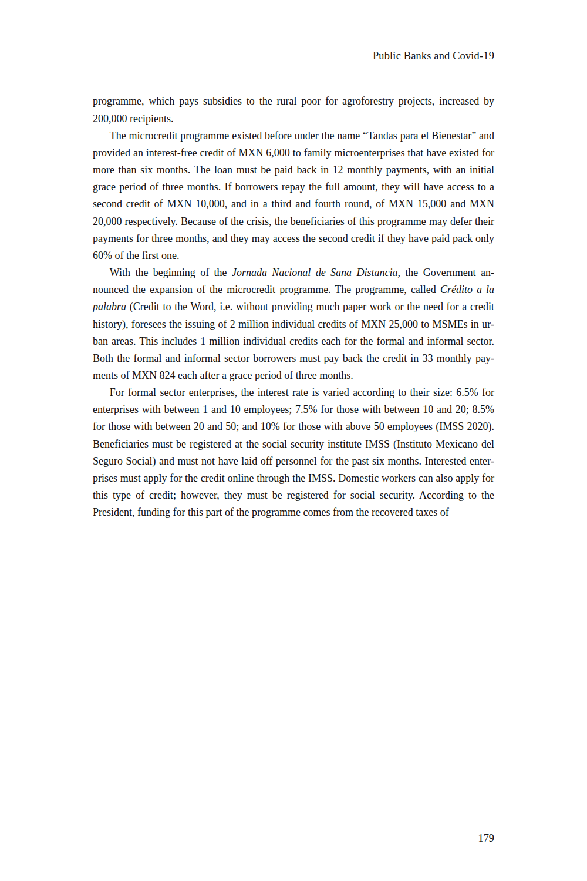Public Banks and Covid-19
programme, which pays subsidies to the rural poor for agroforestry projects, increased by 200,000 recipients.
The microcredit programme existed before under the name “Tandas para el Bienestar” and provided an interest-free credit of MXN 6,000 to family microenterprises that have existed for more than six months. The loan must be paid back in 12 monthly payments, with an initial grace period of three months. If borrowers repay the full amount, they will have access to a second credit of MXN 10,000, and in a third and fourth round, of MXN 15,000 and MXN 20,000 respectively. Because of the crisis, the beneficiaries of this programme may defer their payments for three months, and they may access the second credit if they have paid pack only 60% of the first one.
With the beginning of the Jornada Nacional de Sana Distancia, the Government announced the expansion of the microcredit programme. The programme, called Crédito a la palabra (Credit to the Word, i.e. without providing much paper work or the need for a credit history), foresees the issuing of 2 million individual credits of MXN 25,000 to MSMEs in urban areas. This includes 1 million individual credits each for the formal and informal sector. Both the formal and informal sector borrowers must pay back the credit in 33 monthly payments of MXN 824 each after a grace period of three months.
For formal sector enterprises, the interest rate is varied according to their size: 6.5% for enterprises with between 1 and 10 employees; 7.5% for those with between 10 and 20; 8.5% for those with between 20 and 50; and 10% for those with above 50 employees (IMSS 2020). Beneficiaries must be registered at the social security institute IMSS (Instituto Mexicano del Seguro Social) and must not have laid off personnel for the past six months. Interested enterprises must apply for the credit online through the IMSS. Domestic workers can also apply for this type of credit; however, they must be registered for social security. According to the President, funding for this part of the programme comes from the recovered taxes of
179